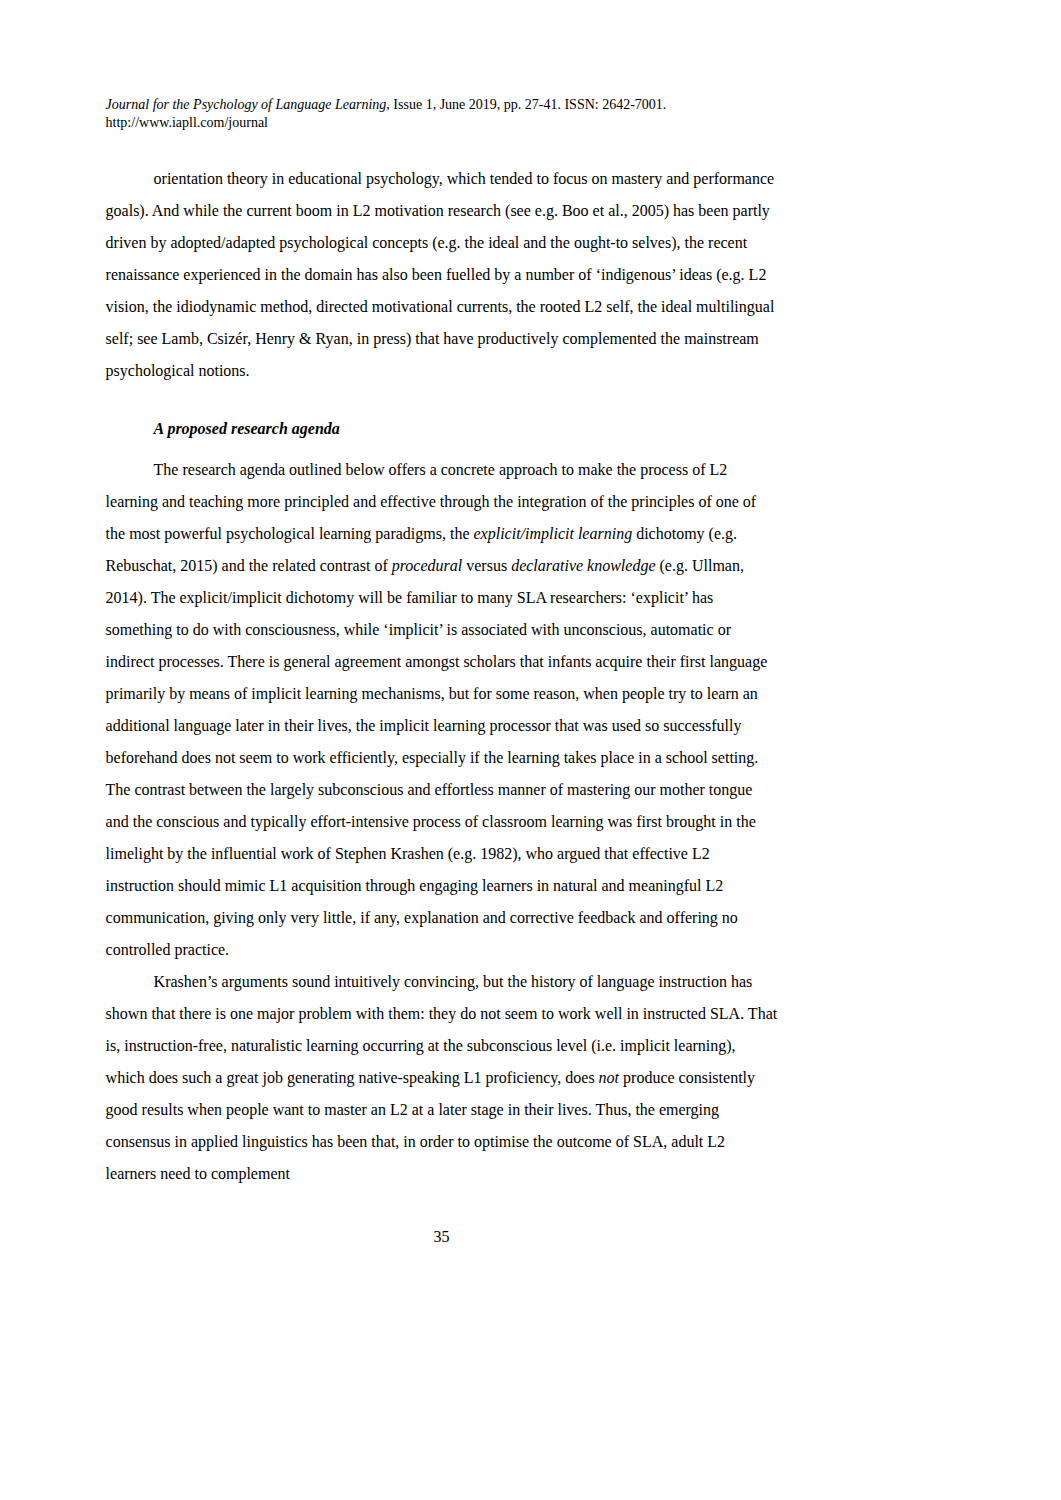Journal for the Psychology of Language Learning, Issue 1, June 2019, pp. 27-41. ISSN: 2642-7001. http://www.iapll.com/journal
orientation theory in educational psychology, which tended to focus on mastery and performance goals). And while the current boom in L2 motivation research (see e.g. Boo et al., 2005) has been partly driven by adopted/adapted psychological concepts (e.g. the ideal and the ought-to selves), the recent renaissance experienced in the domain has also been fuelled by a number of ‘indigenous’ ideas (e.g. L2 vision, the idiodynamic method, directed motivational currents, the rooted L2 self, the ideal multilingual self; see Lamb, Csizér, Henry & Ryan, in press) that have productively complemented the mainstream psychological notions.
A proposed research agenda
The research agenda outlined below offers a concrete approach to make the process of L2 learning and teaching more principled and effective through the integration of the principles of one of the most powerful psychological learning paradigms, the explicit/implicit learning dichotomy (e.g. Rebuschat, 2015) and the related contrast of procedural versus declarative knowledge (e.g. Ullman, 2014). The explicit/implicit dichotomy will be familiar to many SLA researchers: ‘explicit’ has something to do with consciousness, while ‘implicit’ is associated with unconscious, automatic or indirect processes. There is general agreement amongst scholars that infants acquire their first language primarily by means of implicit learning mechanisms, but for some reason, when people try to learn an additional language later in their lives, the implicit learning processor that was used so successfully beforehand does not seem to work efficiently, especially if the learning takes place in a school setting. The contrast between the largely subconscious and effortless manner of mastering our mother tongue and the conscious and typically effort-intensive process of classroom learning was first brought in the limelight by the influential work of Stephen Krashen (e.g. 1982), who argued that effective L2 instruction should mimic L1 acquisition through engaging learners in natural and meaningful L2 communication, giving only very little, if any, explanation and corrective feedback and offering no controlled practice.
Krashen’s arguments sound intuitively convincing, but the history of language instruction has shown that there is one major problem with them: they do not seem to work well in instructed SLA. That is, instruction-free, naturalistic learning occurring at the subconscious level (i.e. implicit learning), which does such a great job generating native-speaking L1 proficiency, does not produce consistently good results when people want to master an L2 at a later stage in their lives. Thus, the emerging consensus in applied linguistics has been that, in order to optimise the outcome of SLA, adult L2 learners need to complement
35